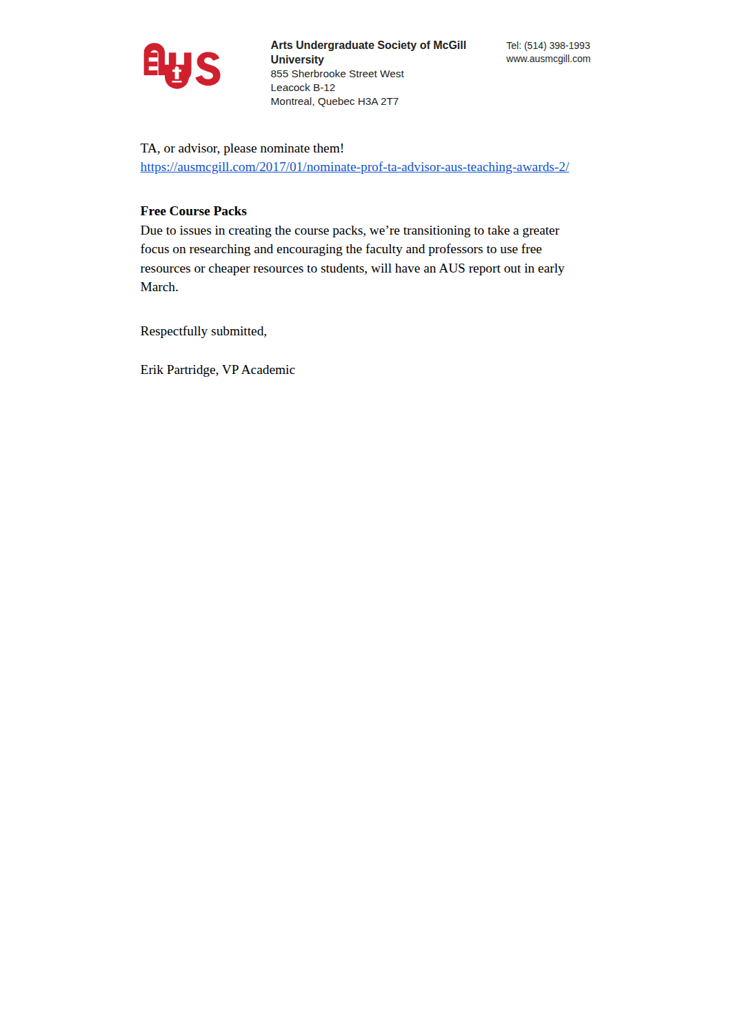Arts Undergraduate Society of McGill University
855 Sherbrooke Street West
Leacock B-12
Montreal, Quebec H3A 2T7
Tel: (514) 398-1993
www.ausmcgill.com
TA, or advisor, please nominate them!
https://ausmcgill.com/2017/01/nominate-prof-ta-advisor-aus-teaching-awards-2/
Free Course Packs
Due to issues in creating the course packs, we’re transitioning to take a greater focus on researching and encouraging the faculty and professors to use free resources or cheaper resources to students, will have an AUS report out in early March.
Respectfully submitted,
Erik Partridge, VP Academic